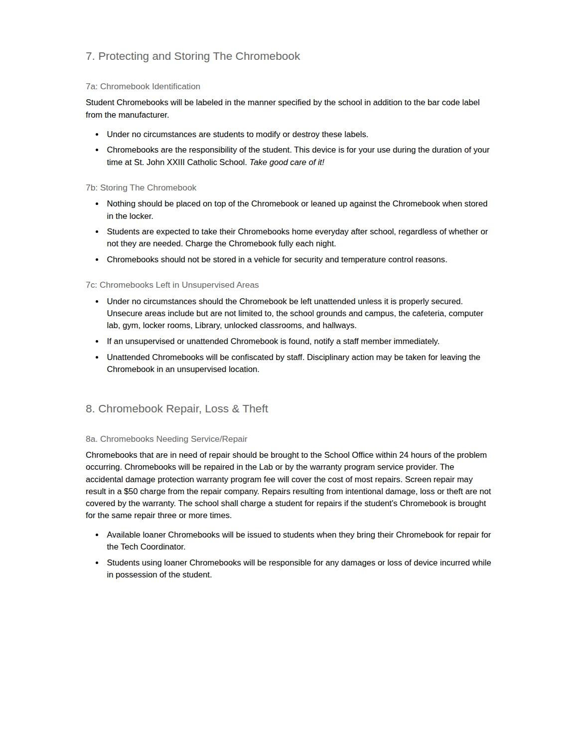7. Protecting and Storing The Chromebook
7a: Chromebook Identification
Student Chromebooks will be labeled in the manner specified by the school in addition to the bar code label from the manufacturer.
Under no circumstances are students to modify or destroy these labels.
Chromebooks are the responsibility of the student. This device is for your use during the duration of your time at St. John XXIII Catholic School. Take good care of it!
7b: Storing The Chromebook
Nothing should be placed on top of the Chromebook or leaned up against the Chromebook when stored in the locker.
Students are expected to take their Chromebooks home everyday after school, regardless of whether or not they are needed. Charge the Chromebook fully each night.
Chromebooks should not be stored in a vehicle for security and temperature control reasons.
7c: Chromebooks Left in Unsupervised Areas
Under no circumstances should the Chromebook be left unattended unless it is properly secured. Unsecure areas include but are not limited to, the school grounds and campus, the cafeteria, computer lab, gym, locker rooms, Library, unlocked classrooms, and hallways.
If an unsupervised or unattended Chromebook is found, notify a staff member immediately.
Unattended Chromebooks will be confiscated by staff. Disciplinary action may be taken for leaving the Chromebook in an unsupervised location.
8. Chromebook Repair, Loss & Theft
8a. Chromebooks Needing Service/Repair
Chromebooks that are in need of repair should be brought to the School Office within 24 hours of the problem occurring. Chromebooks will be repaired in the Lab or by the warranty program service provider. The accidental damage protection warranty program fee will cover the cost of most repairs. Screen repair may result in a $50 charge from the repair company. Repairs resulting from intentional damage, loss or theft are not covered by the warranty. The school shall charge a student for repairs if the student's Chromebook is brought for the same repair three or more times.
Available loaner Chromebooks will be issued to students when they bring their Chromebook for repair for the Tech Coordinator.
Students using loaner Chromebooks will be responsible for any damages or loss of device incurred while in possession of the student.